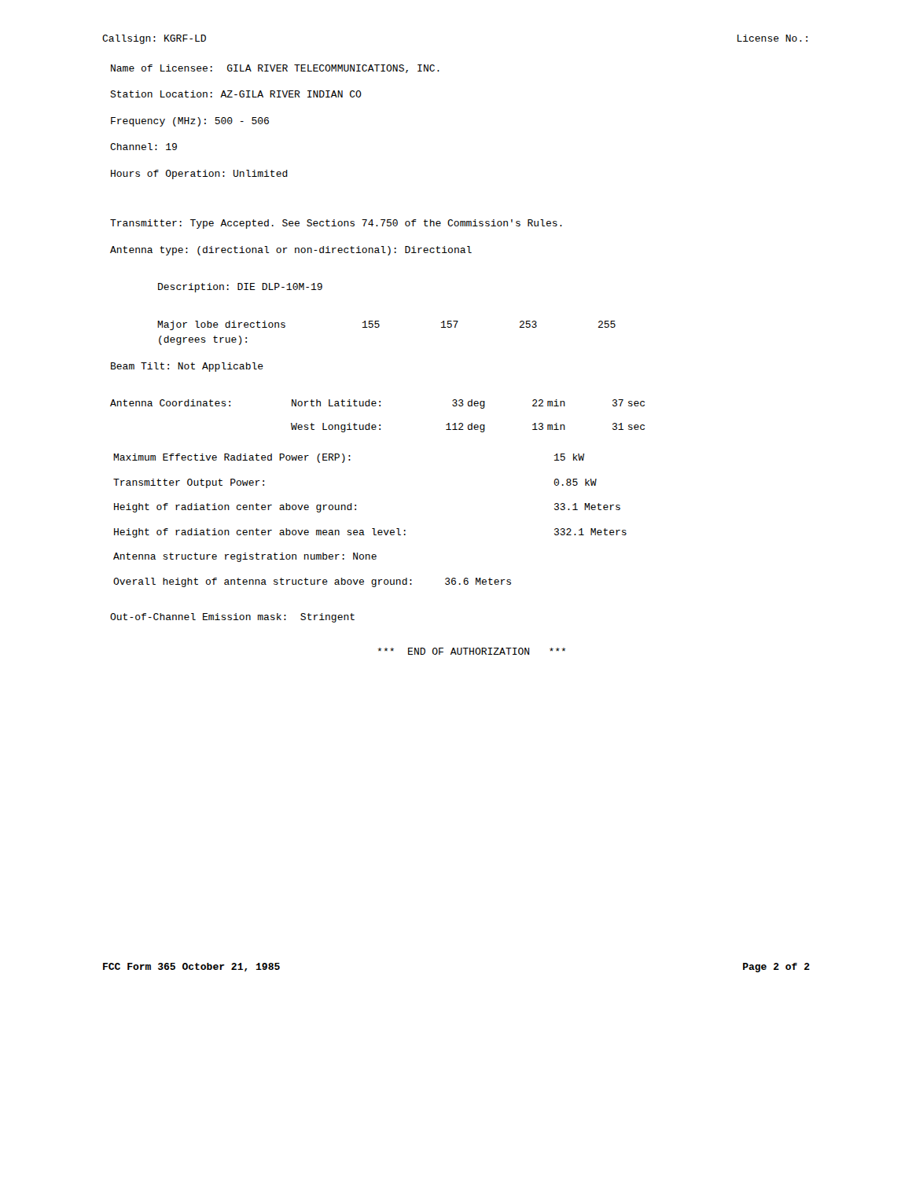Callsign: KGRF-LD
License No.:
Name of Licensee: GILA RIVER TELECOMMUNICATIONS, INC.
Station Location: AZ-GILA RIVER INDIAN CO
Frequency (MHz): 500 - 506
Channel: 19
Hours of Operation: Unlimited
Transmitter: Type Accepted. See Sections 74.750 of the Commission's Rules.
Antenna type: (directional or non-directional): Directional
Description: DIE DLP-10M-19
Major lobe directions
(degrees true):
155157253255
Beam Tilt: Not Applicable
Antenna Coordinates:
North Latitude:
33 deg 22 min 37 sec
West Longitude:
112 deg 13 min 31 sec
Maximum Effective Radiated Power (ERP):
15 kW
Transmitter Output Power:
0.85 kW
Height of radiation center above ground:
33.1 Meters
Height of radiation center above mean sea level:
332.1 Meters
Antenna structure registration number: None
Overall height of antenna structure above ground: 36.6 Meters
Out-of-Channel Emission mask: Stringent
*** END OF AUTHORIZATION ***
FCC Form 365 October 21, 1985
Page 2 of 2